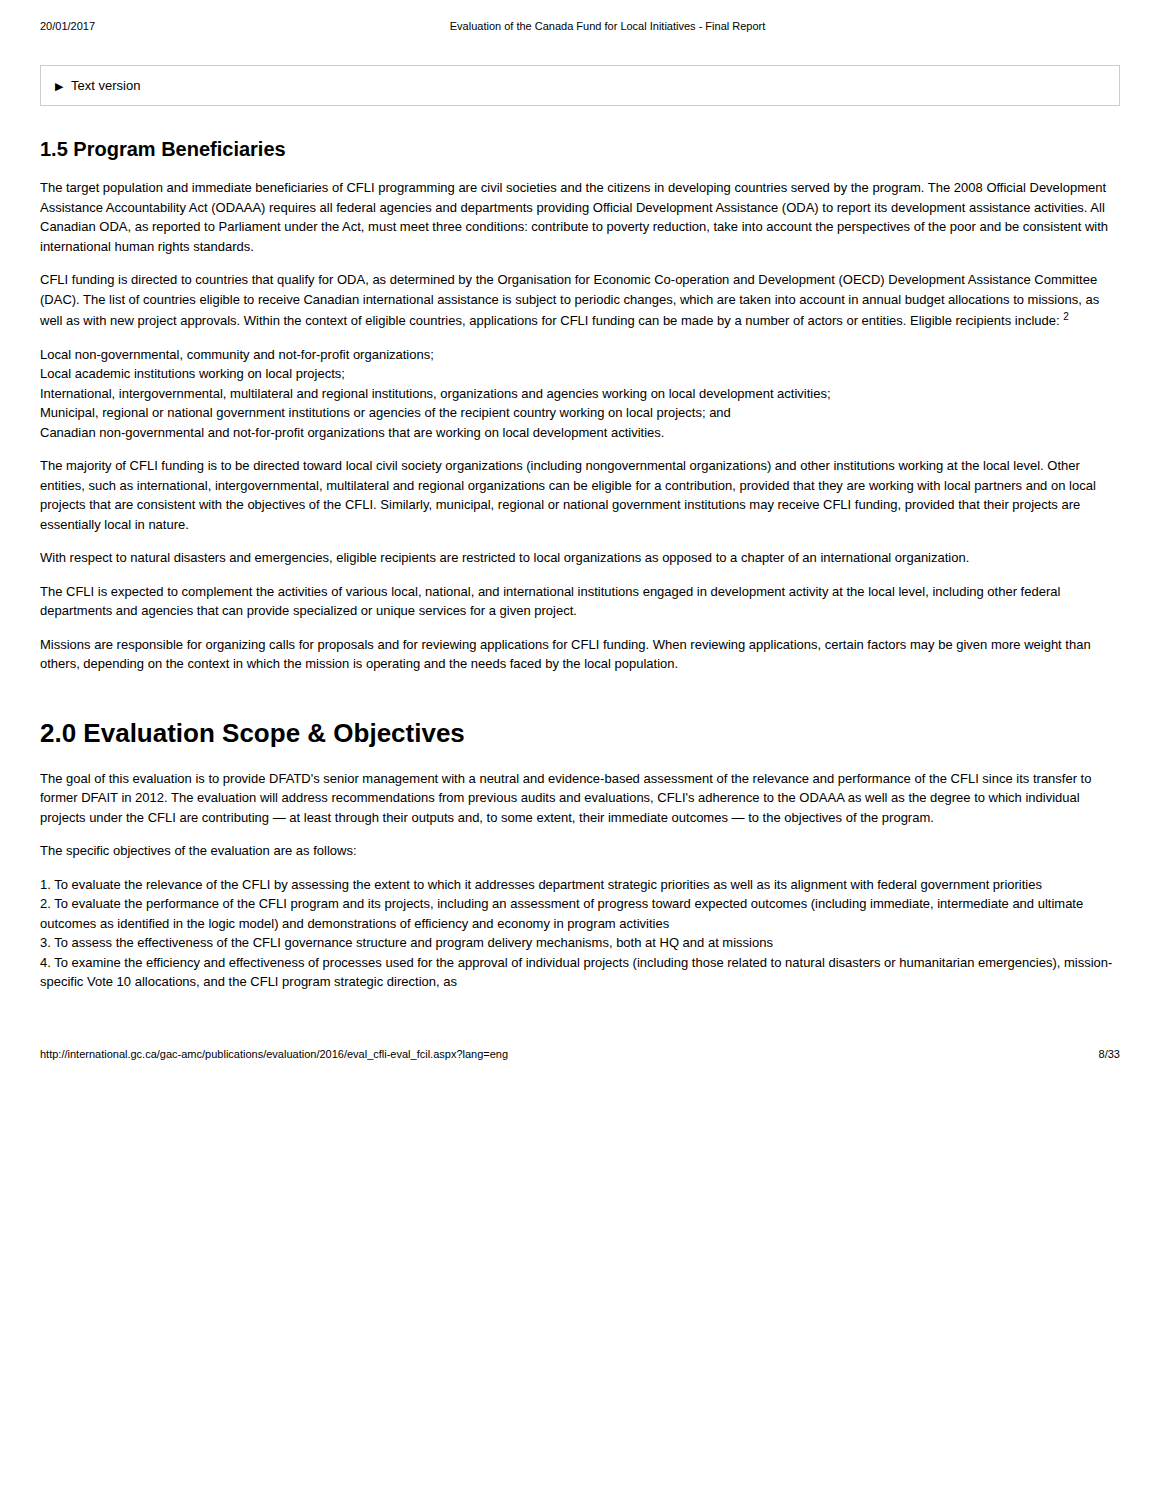20/01/2017
Evaluation of the Canada Fund for Local Initiatives - Final Report
▶Text version
1.5 Program Beneficiaries
The target population and immediate beneficiaries of CFLI programming are civil societies and the citizens in developing countries served by the program. The 2008 Official Development Assistance Accountability Act (ODAAA) requires all federal agencies and departments providing Official Development Assistance (ODA) to report its development assistance activities. All Canadian ODA, as reported to Parliament under the Act, must meet three conditions: contribute to poverty reduction, take into account the perspectives of the poor and be consistent with international human rights standards.
CFLI funding is directed to countries that qualify for ODA, as determined by the Organisation for Economic Co-operation and Development (OECD) Development Assistance Committee (DAC). The list of countries eligible to receive Canadian international assistance is subject to periodic changes, which are taken into account in annual budget allocations to missions, as well as with new project approvals. Within the context of eligible countries, applications for CFLI funding can be made by a number of actors or entities. Eligible recipients include: 2
Local non-governmental, community and not-for-profit organizations;
Local academic institutions working on local projects;
International, intergovernmental, multilateral and regional institutions, organizations and agencies working on local development activities;
Municipal, regional or national government institutions or agencies of the recipient country working on local projects; and
Canadian non-governmental and not-for-profit organizations that are working on local development activities.
The majority of CFLI funding is to be directed toward local civil society organizations (including nongovernmental organizations) and other institutions working at the local level. Other entities, such as international, intergovernmental, multilateral and regional organizations can be eligible for a contribution, provided that they are working with local partners and on local projects that are consistent with the objectives of the CFLI. Similarly, municipal, regional or national government institutions may receive CFLI funding, provided that their projects are essentially local in nature.
With respect to natural disasters and emergencies, eligible recipients are restricted to local organizations as opposed to a chapter of an international organization.
The CFLI is expected to complement the activities of various local, national, and international institutions engaged in development activity at the local level, including other federal departments and agencies that can provide specialized or unique services for a given project.
Missions are responsible for organizing calls for proposals and for reviewing applications for CFLI funding. When reviewing applications, certain factors may be given more weight than others, depending on the context in which the mission is operating and the needs faced by the local population.
2.0 Evaluation Scope & Objectives
The goal of this evaluation is to provide DFATD's senior management with a neutral and evidence-based assessment of the relevance and performance of the CFLI since its transfer to former DFAIT in 2012. The evaluation will address recommendations from previous audits and evaluations, CFLI's adherence to the ODAAA as well as the degree to which individual projects under the CFLI are contributing — at least through their outputs and, to some extent, their immediate outcomes — to the objectives of the program.
The specific objectives of the evaluation are as follows:
1. To evaluate the relevance of the CFLI by assessing the extent to which it addresses department strategic priorities as well as its alignment with federal government priorities
2. To evaluate the performance of the CFLI program and its projects, including an assessment of progress toward expected outcomes (including immediate, intermediate and ultimate outcomes as identified in the logic model) and demonstrations of efficiency and economy in program activities
3. To assess the effectiveness of the CFLI governance structure and program delivery mechanisms, both at HQ and at missions
4. To examine the efficiency and effectiveness of processes used for the approval of individual projects (including those related to natural disasters or humanitarian emergencies), mission-specific Vote 10 allocations, and the CFLI program strategic direction, as
http://international.gc.ca/gac-amc/publications/evaluation/2016/eval_cfli-eval_fcil.aspx?lang=eng
8/33